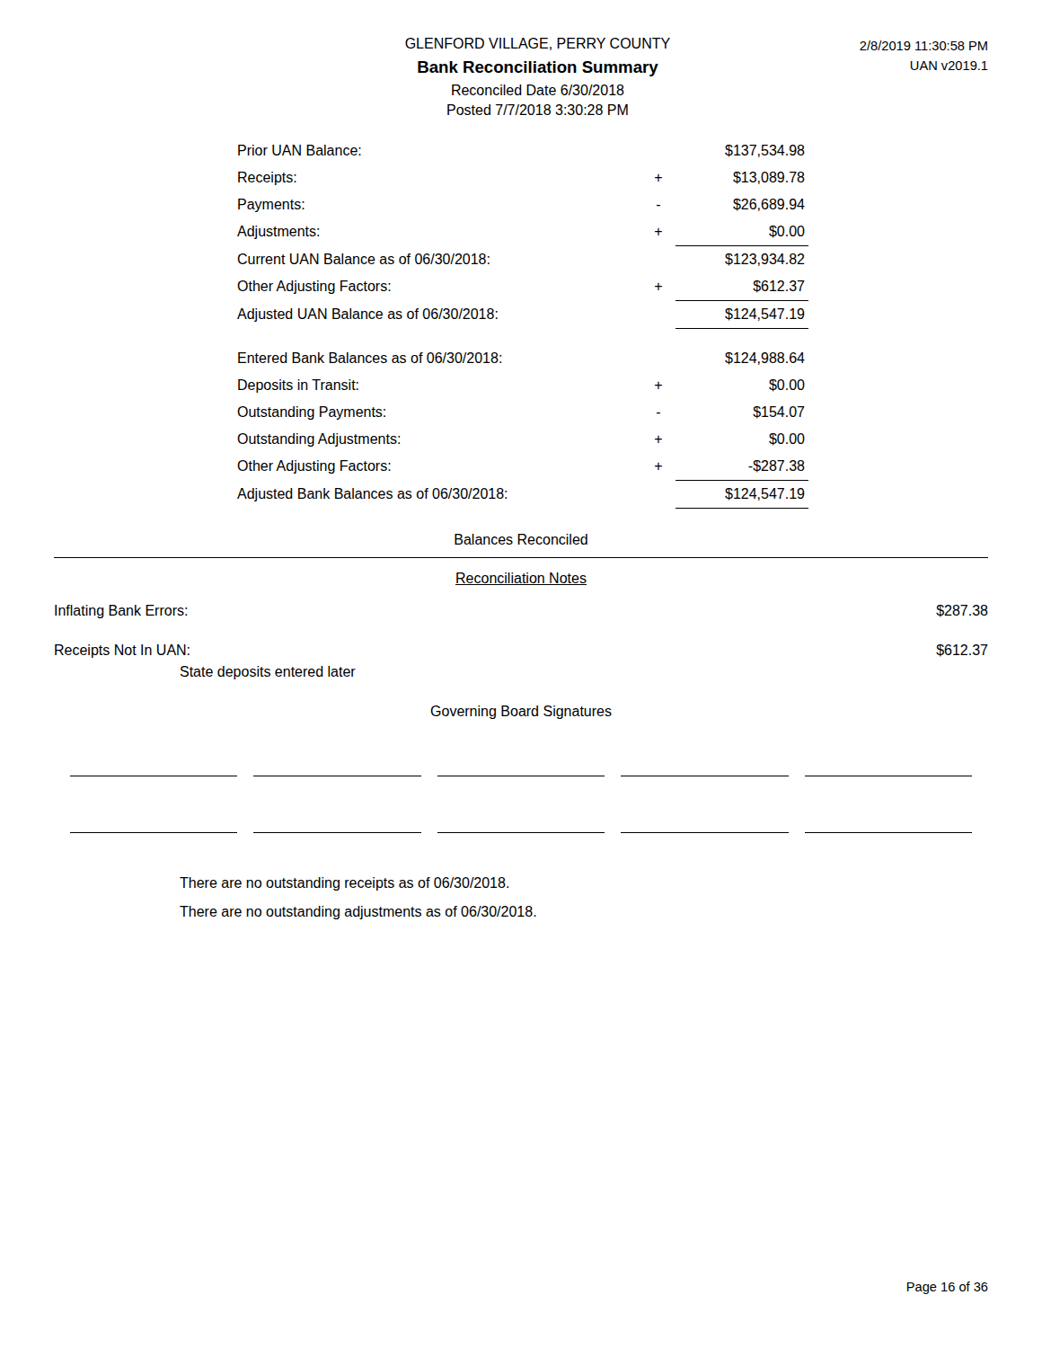GLENFORD VILLAGE, PERRY COUNTY
Bank Reconciliation Summary
Reconciled Date 6/30/2018
Posted 7/7/2018 3:30:28 PM
2/8/2019 11:30:58 PM
UAN v2019.1
| Prior UAN Balance: | | $137,534.98 |
| Receipts: | + | $13,089.78 |
| Payments: | - | $26,689.94 |
| Adjustments: | + | $0.00 |
| Current UAN Balance as of 06/30/2018: | | $123,934.82 |
| Other Adjusting Factors: | + | $612.37 |
| Adjusted UAN Balance as of 06/30/2018: | | $124,547.19 |
| Entered Bank Balances as of 06/30/2018: | | $124,988.64 |
| Deposits in Transit: | + | $0.00 |
| Outstanding Payments: | - | $154.07 |
| Outstanding Adjustments: | + | $0.00 |
| Other Adjusting Factors: | + | -$287.38 |
| Adjusted Bank Balances as of 06/30/2018: | | $124,547.19 |
Balances Reconciled
Reconciliation Notes
| Inflating Bank Errors: | $287.38 |
| Receipts Not In UAN: | $612.37 |
State deposits entered later
Governing Board Signatures
There are no outstanding receipts as of 06/30/2018.
There are no outstanding adjustments as of 06/30/2018.
Page 16 of 36